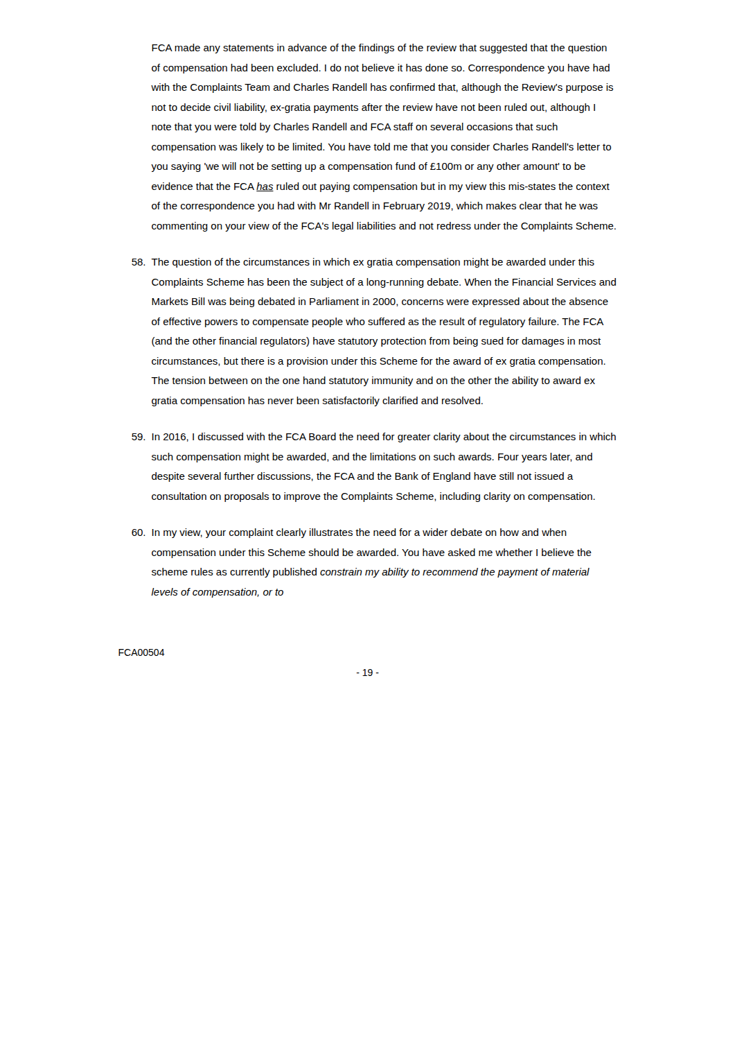FCA made any statements in advance of the findings of the review that suggested that the question of compensation had been excluded. I do not believe it has done so. Correspondence you have had with the Complaints Team and Charles Randell has confirmed that, although the Review's purpose is not to decide civil liability, ex-gratia payments after the review have not been ruled out, although I note that you were told by Charles Randell and FCA staff on several occasions that such compensation was likely to be limited. You have told me that you consider Charles Randell's letter to you saying 'we will not be setting up a compensation fund of £100m or any other amount' to be evidence that the FCA has ruled out paying compensation but in my view this mis-states the context of the correspondence you had with Mr Randell in February 2019, which makes clear that he was commenting on your view of the FCA's legal liabilities and not redress under the Complaints Scheme.
58. The question of the circumstances in which ex gratia compensation might be awarded under this Complaints Scheme has been the subject of a long-running debate. When the Financial Services and Markets Bill was being debated in Parliament in 2000, concerns were expressed about the absence of effective powers to compensate people who suffered as the result of regulatory failure. The FCA (and the other financial regulators) have statutory protection from being sued for damages in most circumstances, but there is a provision under this Scheme for the award of ex gratia compensation. The tension between on the one hand statutory immunity and on the other the ability to award ex gratia compensation has never been satisfactorily clarified and resolved.
59. In 2016, I discussed with the FCA Board the need for greater clarity about the circumstances in which such compensation might be awarded, and the limitations on such awards. Four years later, and despite several further discussions, the FCA and the Bank of England have still not issued a consultation on proposals to improve the Complaints Scheme, including clarity on compensation.
60. In my view, your complaint clearly illustrates the need for a wider debate on how and when compensation under this Scheme should be awarded. You have asked me whether I believe the scheme rules as currently published constrain my ability to recommend the payment of material levels of compensation, or to
FCA00504
- 19 -